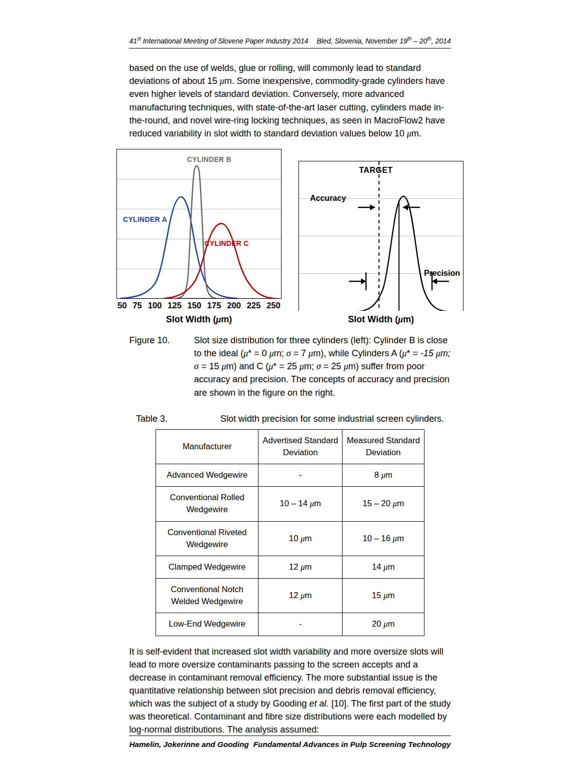41st International Meeting of Slovene Paper Industry 2014
Bled, Slovenia, November 19th – 20th, 2014
based on the use of welds, glue or rolling, will commonly lead to standard deviations of about 15 μm. Some inexpensive, commodity-grade cylinders have even higher levels of standard deviation. Conversely, more advanced manufacturing techniques, with state-of-the-art laser cutting, cylinders made in-the-round, and novel wire-ring locking techniques, as seen in MacroFlow2 have reduced variability in slot width to standard deviation values below 10 μm.
CYLINDER B
CYLINDER A
CYLINDER C
5075100125150175200225250
Slot Width (μm)
TARGET
Accuracy
Precision
Slot Width (μm)
Figure 10.
Slot size distribution for three cylinders (left): Cylinder B is close to the ideal (μ* = 0 μm; σ = 7 μm), while Cylinders A (μ* = -15 μm; σ = 15 μm) and C (μ* = 25 μm; σ = 25 μm) suffer from poor accuracy and precision. The concepts of accuracy and precision are shown in the figure on the right.
Table 3. Slot width precision for some industrial screen cylinders.
| Manufacturer | Advertised Standard Deviation | Measured Standard Deviation |
| --- | --- | --- |
| Advanced Wedgewire | - | 8 μ m |
| Conventional Rolled Wedgewire | 10 – 14 μ m | 15 – 20 μ m |
| Conventional Riveted Wedgewire | 10 μ m | 10 – 16 μ m |
| Clamped Wedgewire | 12 μ m | 14 μ m |
| Conventional Notch Welded Wedgewire | 12 μ m | 15 μ m |
| Low-End Wedgewire | - | 20 μ m |
It is self-evident that increased slot width variability and more oversize slots will lead to more oversize contaminants passing to the screen accepts and a decrease in contaminant removal efficiency. The more substantial issue is the quantitative relationship between slot precision and debris removal efficiency, which was the subject of a study by Gooding et al. [10]. The first part of the study was theoretical. Contaminant and fibre size distributions were each modelled by log-normal distributions. The analysis assumed:
Hamelin, Jokerinne and Gooding
Fundamental Advances in Pulp Screening Technology